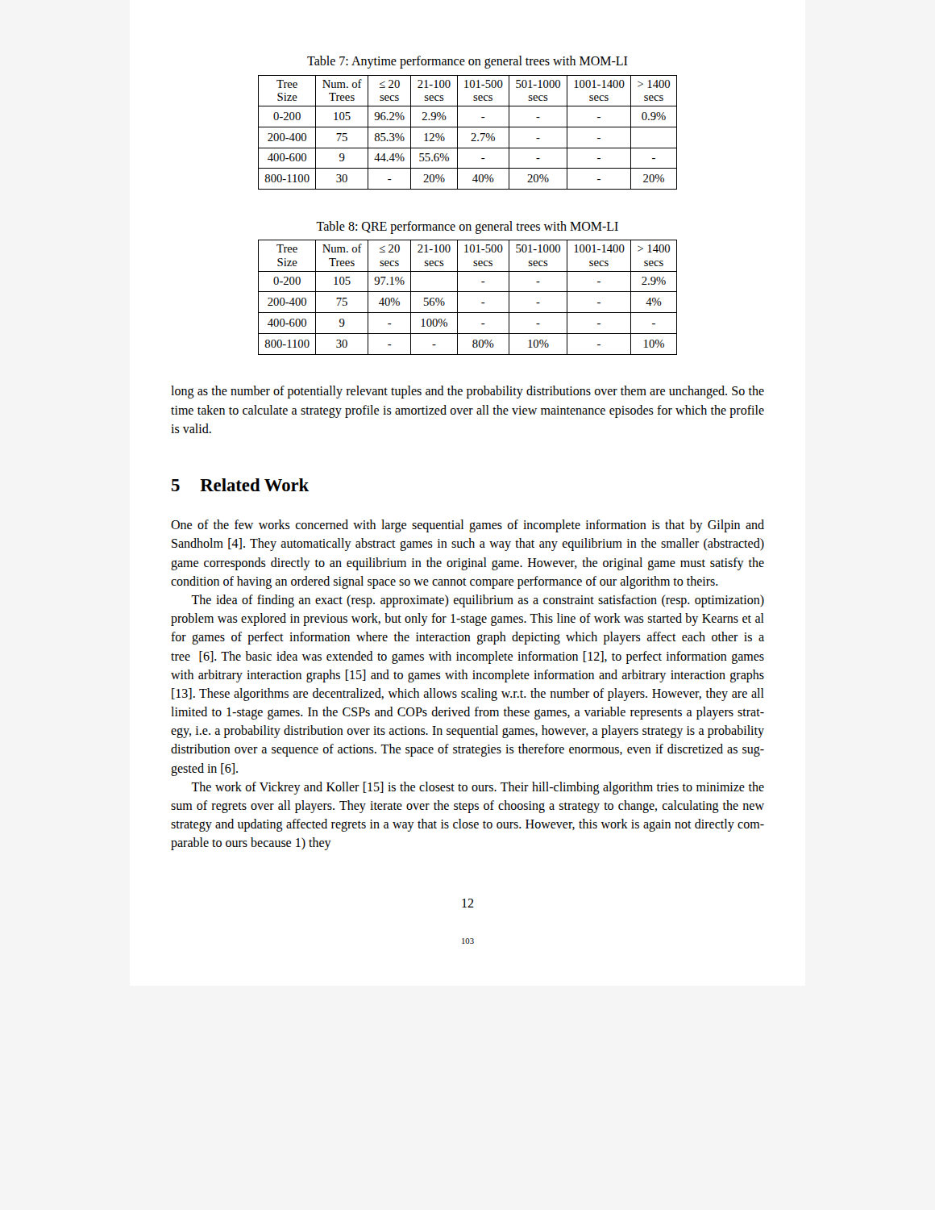Table 7: Anytime performance on general trees with MOM-LI
| Tree Size | Num. of Trees | ≤ 20 secs | 21-100 secs | 101-500 secs | 501-1000 secs | 1001-1400 secs | > 1400 secs |
| --- | --- | --- | --- | --- | --- | --- | --- |
| 0-200 | 105 | 96.2% | 2.9% | - | - | - | 0.9% |
| 200-400 | 75 | 85.3% | 12% | 2.7% | - | - | |
| 400-600 | 9 | 44.4% | 55.6% | - | - | - | - |
| 800-1100 | 30 | - | 20% | 40% | 20% | - | 20% |
Table 8: QRE performance on general trees with MOM-LI
| Tree Size | Num. of Trees | ≤ 20 secs | 21-100 secs | 101-500 secs | 501-1000 secs | 1001-1400 secs | > 1400 secs |
| --- | --- | --- | --- | --- | --- | --- | --- |
| 0-200 | 105 | 97.1% | | - | - | - | 2.9% |
| 200-400 | 75 | 40% | 56% | - | - | - | 4% |
| 400-600 | 9 | - | 100% | - | - | - | - |
| 800-1100 | 30 | - | - | 80% | 10% | - | 10% |
long as the number of potentially relevant tuples and the probability distributions over them are unchanged. So the time taken to calculate a strategy profile is amortized over all the view maintenance episodes for which the profile is valid.
5 Related Work
One of the few works concerned with large sequential games of incomplete information is that by Gilpin and Sandholm [4]. They automatically abstract games in such a way that any equilibrium in the smaller (abstracted) game corresponds directly to an equilibrium in the original game. However, the original game must satisfy the condition of having an ordered signal space so we cannot compare performance of our algorithm to theirs.
The idea of finding an exact (resp. approximate) equilibrium as a constraint satisfaction (resp. optimization) problem was explored in previous work, but only for 1-stage games. This line of work was started by Kearns et al for games of perfect information where the interaction graph depicting which players affect each other is a tree [6]. The basic idea was extended to games with incomplete information [12], to perfect information games with arbitrary interaction graphs [15] and to games with incomplete information and arbitrary interaction graphs [13]. These algorithms are decentralized, which allows scaling w.r.t. the number of players. However, they are all limited to 1-stage games. In the CSPs and COPs derived from these games, a variable represents a players strategy, i.e. a probability distribution over its actions. In sequential games, however, a players strategy is a probability distribution over a sequence of actions. The space of strategies is therefore enormous, even if discretized as suggested in [6].
The work of Vickrey and Koller [15] is the closest to ours. Their hill-climbing algorithm tries to minimize the sum of regrets over all players. They iterate over the steps of choosing a strategy to change, calculating the new strategy and updating affected regrets in a way that is close to ours. However, this work is again not directly comparable to ours because 1) they
12
103